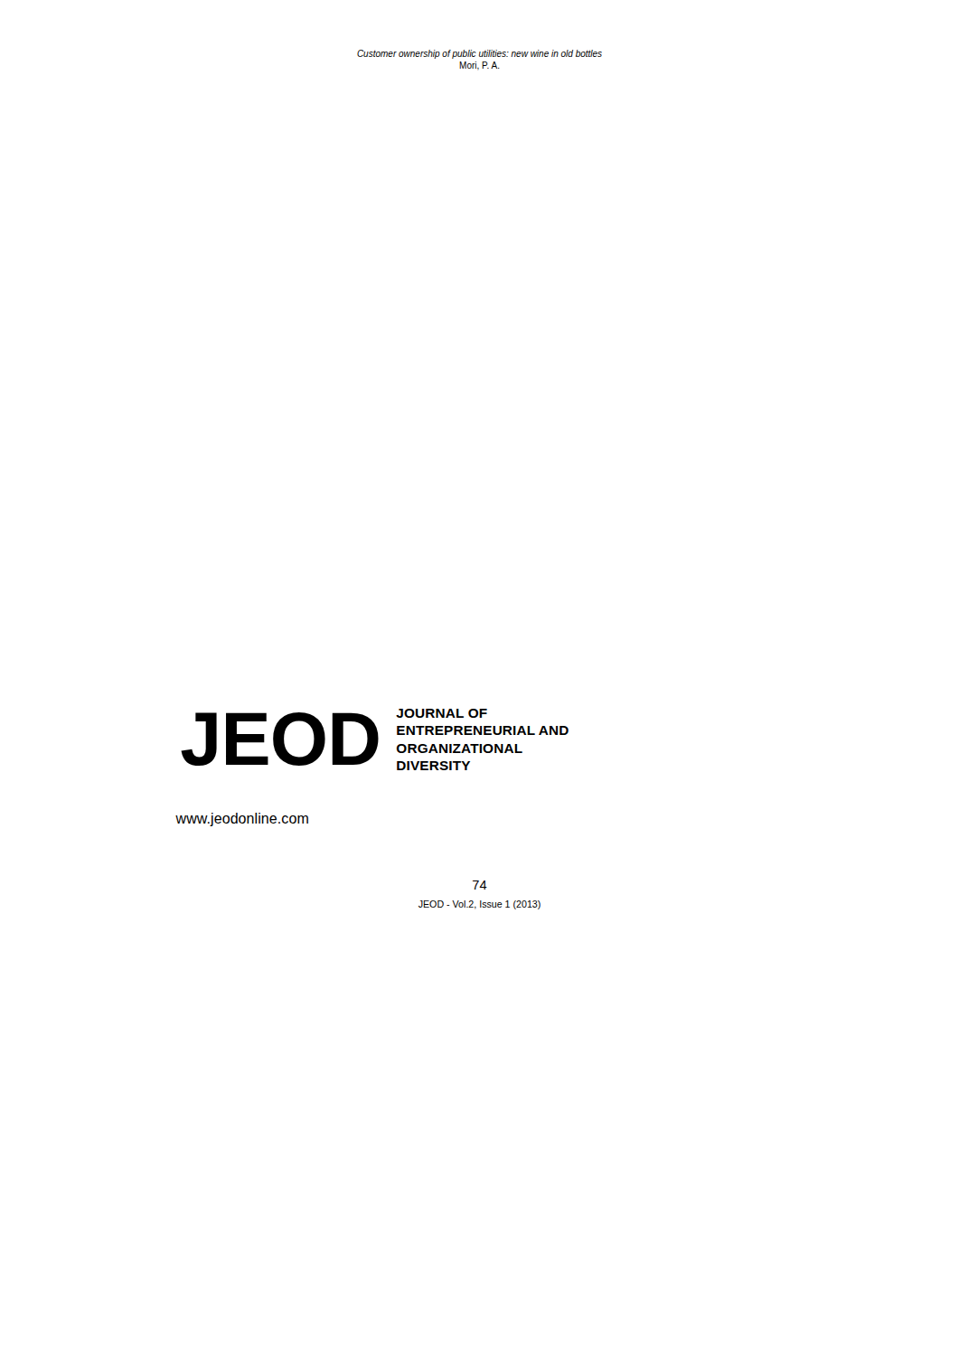Customer ownership of public utilities: new wine in old bottles
Mori, P. A.
JEOD
Journal of Entrepreneurial and Organizational Diversity
www.jeodonline.com
74
JEOD - Vol.2, Issue 1 (2013)